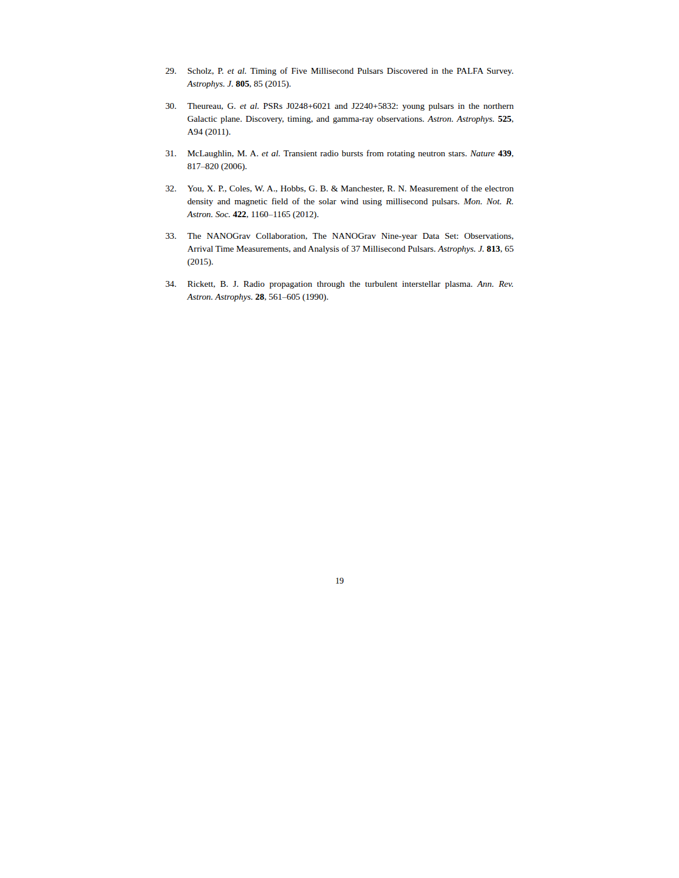29. Scholz, P. et al. Timing of Five Millisecond Pulsars Discovered in the PALFA Survey. Astrophys. J. 805, 85 (2015).
30. Theureau, G. et al. PSRs J0248+6021 and J2240+5832: young pulsars in the northern Galactic plane. Discovery, timing, and gamma-ray observations. Astron. Astrophys. 525, A94 (2011).
31. McLaughlin, M. A. et al. Transient radio bursts from rotating neutron stars. Nature 439, 817–820 (2006).
32. You, X. P., Coles, W. A., Hobbs, G. B. & Manchester, R. N. Measurement of the electron density and magnetic field of the solar wind using millisecond pulsars. Mon. Not. R. Astron. Soc. 422, 1160–1165 (2012).
33. The NANOGrav Collaboration, The NANOGrav Nine-year Data Set: Observations, Arrival Time Measurements, and Analysis of 37 Millisecond Pulsars. Astrophys. J. 813, 65 (2015).
34. Rickett, B. J. Radio propagation through the turbulent interstellar plasma. Ann. Rev. Astron. Astrophys. 28, 561–605 (1990).
19